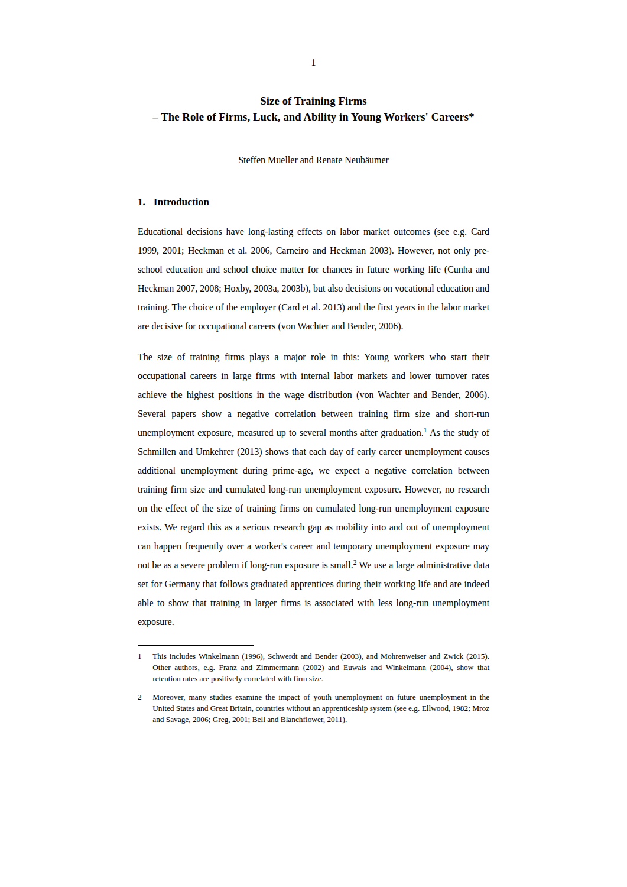1
Size of Training Firms
– The Role of Firms, Luck, and Ability in Young Workers' Careers*
Steffen Mueller and Renate Neubäumer
1. Introduction
Educational decisions have long-lasting effects on labor market outcomes (see e.g. Card 1999, 2001; Heckman et al. 2006, Carneiro and Heckman 2003). However, not only pre-school education and school choice matter for chances in future working life (Cunha and Heckman 2007, 2008; Hoxby, 2003a, 2003b), but also decisions on vocational education and training. The choice of the employer (Card et al. 2013) and the first years in the labor market are decisive for occupational careers (von Wachter and Bender, 2006).
The size of training firms plays a major role in this: Young workers who start their occupational careers in large firms with internal labor markets and lower turnover rates achieve the highest positions in the wage distribution (von Wachter and Bender, 2006). Several papers show a negative correlation between training firm size and short-run unemployment exposure, measured up to several months after graduation.1 As the study of Schmillen and Umkehrer (2013) shows that each day of early career unemployment causes additional unemployment during prime-age, we expect a negative correlation between training firm size and cumulated long-run unemployment exposure. However, no research on the effect of the size of training firms on cumulated long-run unemployment exposure exists. We regard this as a serious research gap as mobility into and out of unemployment can happen frequently over a worker's career and temporary unemployment exposure may not be as a severe problem if long-run exposure is small.2 We use a large administrative data set for Germany that follows graduated apprentices during their working life and are indeed able to show that training in larger firms is associated with less long-run unemployment exposure.
1
This includes Winkelmann (1996), Schwerdt and Bender (2003), and Mohrenweiser and Zwick (2015). Other authors, e.g. Franz and Zimmermann (2002) and Euwals and Winkelmann (2004), show that retention rates are positively correlated with firm size.
2
Moreover, many studies examine the impact of youth unemployment on future unemployment in the United States and Great Britain, countries without an apprenticeship system (see e.g. Ellwood, 1982; Mroz and Savage, 2006; Greg, 2001; Bell and Blanchflower, 2011).